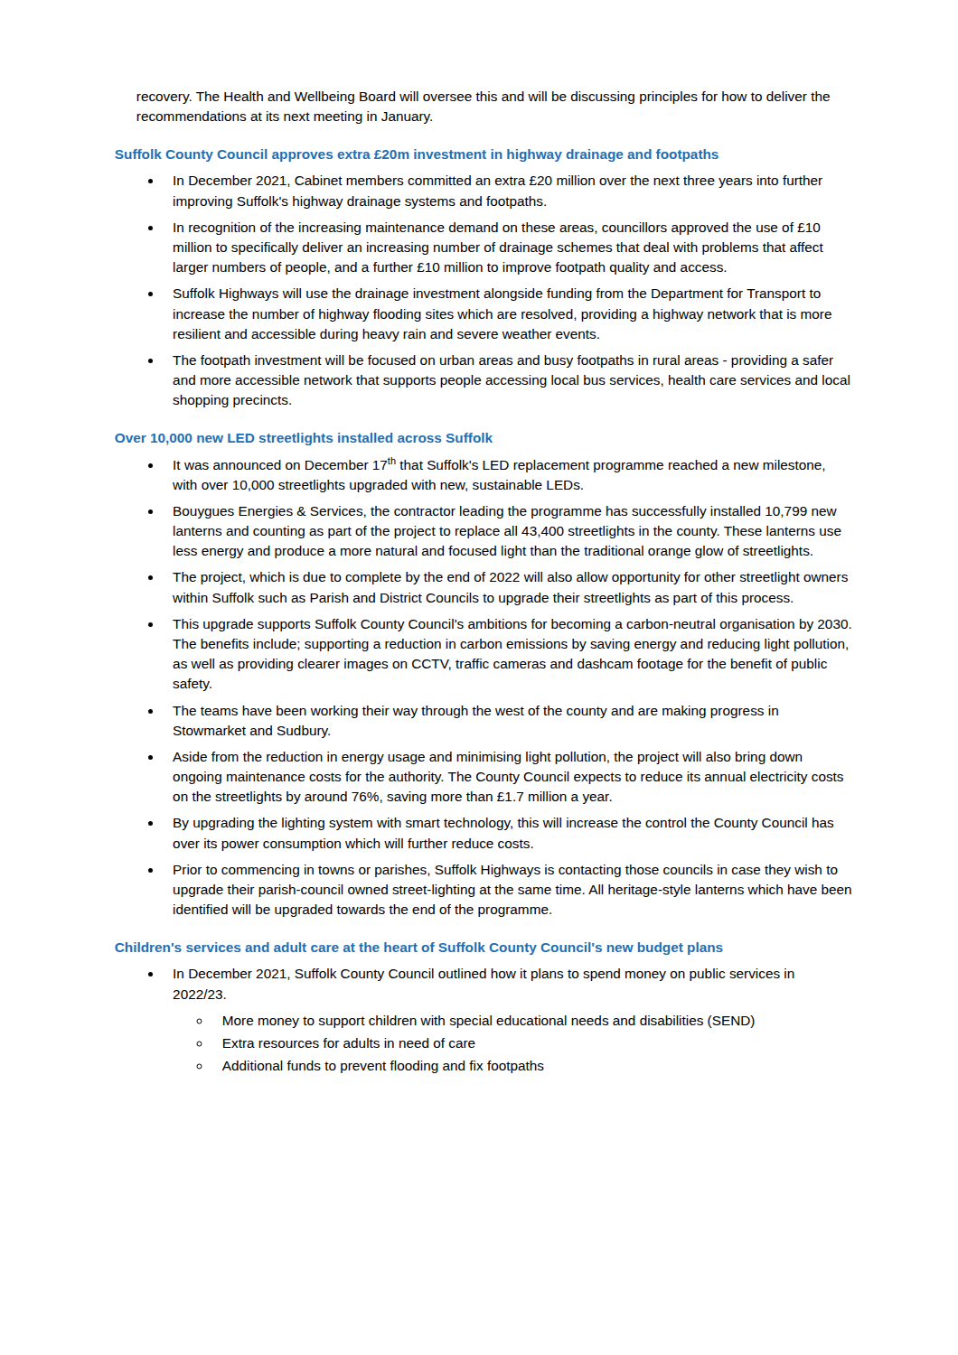recovery. The Health and Wellbeing Board will oversee this and will be discussing principles for how to deliver the recommendations at its next meeting in January.
Suffolk County Council approves extra £20m investment in highway drainage and footpaths
In December 2021, Cabinet members committed an extra £20 million over the next three years into further improving Suffolk's highway drainage systems and footpaths.
In recognition of the increasing maintenance demand on these areas, councillors approved the use of £10 million to specifically deliver an increasing number of drainage schemes that deal with problems that affect larger numbers of people, and a further £10 million to improve footpath quality and access.
Suffolk Highways will use the drainage investment alongside funding from the Department for Transport to increase the number of highway flooding sites which are resolved, providing a highway network that is more resilient and accessible during heavy rain and severe weather events.
The footpath investment will be focused on urban areas and busy footpaths in rural areas - providing a safer and more accessible network that supports people accessing local bus services, health care services and local shopping precincts.
Over 10,000 new LED streetlights installed across Suffolk
It was announced on December 17th that Suffolk's LED replacement programme reached a new milestone, with over 10,000 streetlights upgraded with new, sustainable LEDs.
Bouygues Energies & Services, the contractor leading the programme has successfully installed 10,799 new lanterns and counting as part of the project to replace all 43,400 streetlights in the county. These lanterns use less energy and produce a more natural and focused light than the traditional orange glow of streetlights.
The project, which is due to complete by the end of 2022 will also allow opportunity for other streetlight owners within Suffolk such as Parish and District Councils to upgrade their streetlights as part of this process.
This upgrade supports Suffolk County Council's ambitions for becoming a carbon-neutral organisation by 2030. The benefits include; supporting a reduction in carbon emissions by saving energy and reducing light pollution, as well as providing clearer images on CCTV, traffic cameras and dashcam footage for the benefit of public safety.
The teams have been working their way through the west of the county and are making progress in Stowmarket and Sudbury.
Aside from the reduction in energy usage and minimising light pollution, the project will also bring down ongoing maintenance costs for the authority. The County Council expects to reduce its annual electricity costs on the streetlights by around 76%, saving more than £1.7 million a year.
By upgrading the lighting system with smart technology, this will increase the control the County Council has over its power consumption which will further reduce costs.
Prior to commencing in towns or parishes, Suffolk Highways is contacting those councils in case they wish to upgrade their parish-council owned street-lighting at the same time. All heritage-style lanterns which have been identified will be upgraded towards the end of the programme.
Children's services and adult care at the heart of Suffolk County Council's new budget plans
In December 2021, Suffolk County Council outlined how it plans to spend money on public services in 2022/23.
More money to support children with special educational needs and disabilities (SEND)
Extra resources for adults in need of care
Additional funds to prevent flooding and fix footpaths